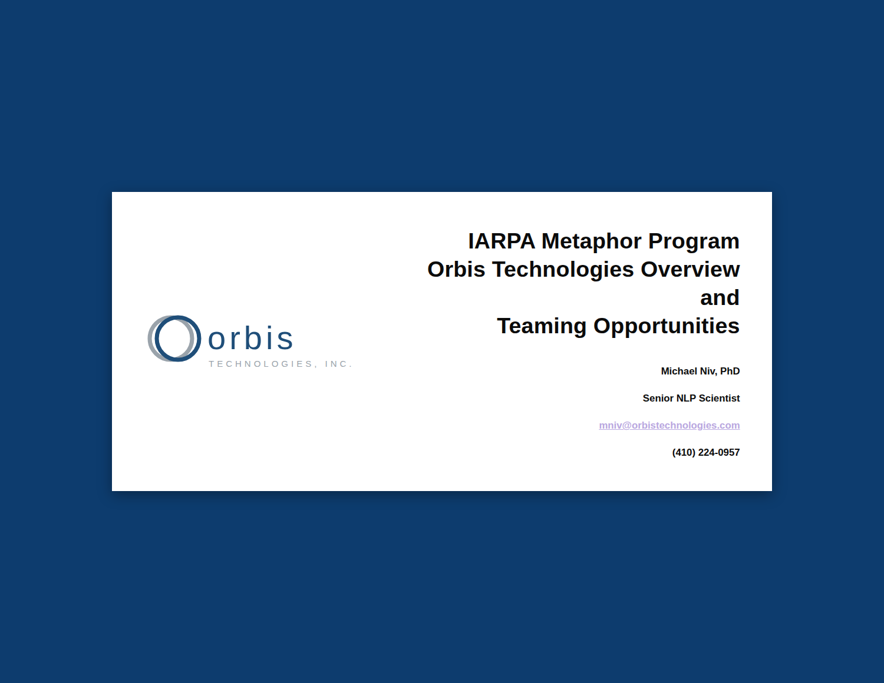IARPA Metaphor Program
Orbis Technologies Overview and
Teaming Opportunities
orbis TECHNOLOGIES, INC.
Michael Niv, PhD
Senior NLP Scientist
mniv@orbistechnologies.com
(410) 224-0957